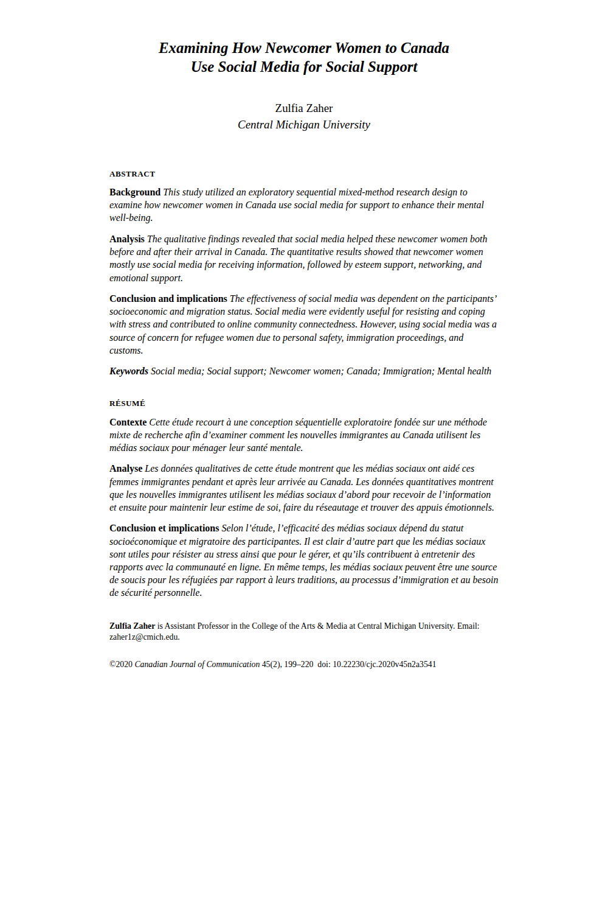Examining How Newcomer Women to Canada
Use Social Media for Social Support
Zulfia Zaher
Central Michigan University
Abstract
Background This study utilized an exploratory sequential mixed-method research design to examine how newcomer women in Canada use social media for support to enhance their mental well-being.
Analysis The qualitative findings revealed that social media helped these newcomer women both before and after their arrival in Canada. The quantitative results showed that newcomer women mostly use social media for receiving information, followed by esteem support, networking, and emotional support.
Conclusion and implications The effectiveness of social media was dependent on the participants’ socioeconomic and migration status. Social media were evidently useful for resisting and coping with stress and contributed to online community connectedness. However, using social media was a source of concern for refugee women due to personal safety, immigration proceedings, and customs.
Keywords Social media; Social support; Newcomer women; Canada; Immigration; Mental health
Résumé
Contexte Cette étude recourt à une conception séquentielle exploratoire fondée sur une méthode mixte de recherche afin d’examiner comment les nouvelles immigrantes au Canada utilisent les médias sociaux pour ménager leur santé mentale.
Analyse Les données qualitatives de cette étude montrent que les médias sociaux ont aidé ces femmes immigrantes pendant et après leur arrivée au Canada. Les données quantitatives montrent que les nouvelles immigrantes utilisent les médias sociaux d’abord pour recevoir de l’information et ensuite pour maintenir leur estime de soi, faire du réseautage et trouver des appuis émotionnels.
Conclusion et implications Selon l’étude, l’efficacité des médias sociaux dépend du statut socioéconomique et migratoire des participantes. Il est clair d’autre part que les médias sociaux sont utiles pour résister au stress ainsi que pour le gérer, et qu’ils contribuent à entretenir des rapports avec la communauté en ligne. En même temps, les médias sociaux peuvent être une source de soucis pour les réfugiées par rapport à leurs traditions, au processus d’immigration et au besoin de sécurité personnelle.
Zulfia Zaher is Assistant Professor in the College of the Arts & Media at Central Michigan University. Email: zaher1z@cmich.edu.
©2020 Canadian Journal of Communication 45(2), 199–220 doi: 10.22230/cjc.2020v45n2a3541